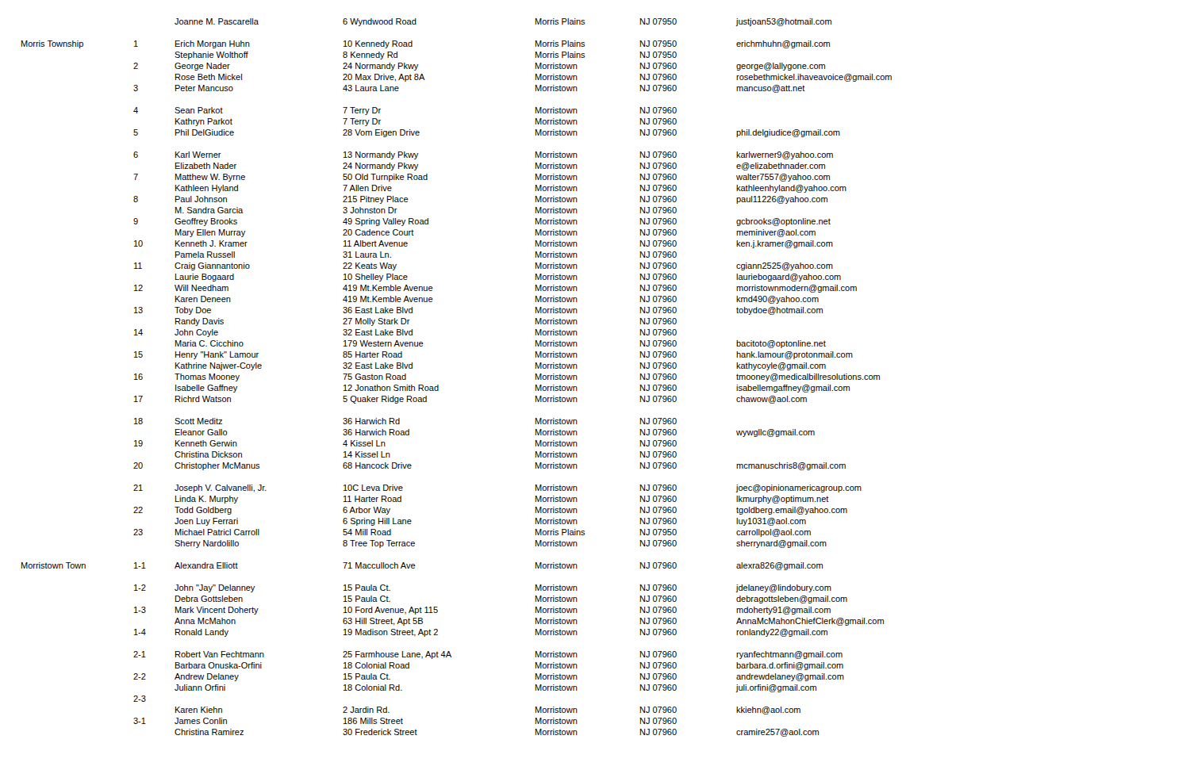| | | Joanne M. Pascarella | 6 Wyndwood Road | Morris Plains | NJ 07950 | justjoan53@hotmail.com |
| Morris Township | 1 | Erich Morgan Huhn | 10 Kennedy Road | Morris Plains | NJ 07950 | erichmhuhn@gmail.com |
| | | Stephanie Wolthoff | 8 Kennedy Rd | Morris Plains | NJ 07950 | |
| | 2 | George Nader | 24 Normandy Pkwy | Morristown | NJ 07960 | george@lallygone.com |
| | | Rose Beth Mickel | 20 Max Drive, Apt 8A | Morristown | NJ 07960 | rosebethmickel.ihaveavoice@gmail.com |
| | 3 | Peter Mancuso | 43 Laura Lane | Morristown | NJ 07960 | mancuso@att.net |
| | 4 | Sean Parkot | 7 Terry Dr | Morristown | NJ 07960 | |
| | | Kathryn Parkot | 7 Terry Dr | Morristown | NJ 07960 | |
| | 5 | Phil DelGiudice | 28 Vom Eigen Drive | Morristown | NJ 07960 | phil.delgiudice@gmail.com |
| | 6 | Karl Werner | 13 Normandy Pkwy | Morristown | NJ 07960 | karlwerner9@yahoo.com |
| | | Elizabeth Nader | 24 Normandy Pkwy | Morristown | NJ 07960 | e@elizabethnader.com |
| | 7 | Matthew W. Byrne | 50 Old Turnpike Road | Morristown | NJ 07960 | walter7557@yahoo.com |
| | | Kathleen Hyland | 7 Allen Drive | Morristown | NJ 07960 | kathleenhyland@yahoo.com |
| | 8 | Paul Johnson | 215 Pitney Place | Morristown | NJ 07960 | paul11226@yahoo.com |
| | | M. Sandra Garcia | 3 Johnston Dr | Morristown | NJ 07960 | |
| | 9 | Geoffrey Brooks | 49 Spring Valley Road | Morristown | NJ 07960 | gcbrooks@optonline.net |
| | | Mary Ellen Murray | 20 Cadence Court | Morristown | NJ 07960 | meminiver@aol.com |
| | 10 | Kenneth J. Kramer | 11 Albert Avenue | Morristown | NJ 07960 | ken.j.kramer@gmail.com |
| | | Pamela Russell | 31 Laura Ln. | Morristown | NJ 07960 | |
| | 11 | Craig Giannantonio | 22 Keats Way | Morristown | NJ 07960 | cgiann2525@yahoo.com |
| | | Laurie Bogaard | 10 Shelley Place | Morristown | NJ 07960 | lauriebogaard@yahoo.com |
| | 12 | Will Needham | 419 Mt.Kemble Avenue | Morristown | NJ 07960 | morristownmodern@gmail.com |
| | | Karen Deneen | 419 Mt.Kemble Avenue | Morristown | NJ 07960 | kmd490@yahoo.com |
| | 13 | Toby Doe | 36 East Lake Blvd | Morristown | NJ 07960 | tobydoe@hotmail.com |
| | | Randy Davis | 27 Molly Stark Dr | Morristown | NJ 07960 | |
| | 14 | John Coyle | 32 East Lake Blvd | Morristown | NJ 07960 | |
| | | Maria C. Cicchino | 179 Western Avenue | Morristown | NJ 07960 | bacitoto@optonline.net |
| | 15 | Henry "Hank" Lamour | 85 Harter Road | Morristown | NJ 07960 | hank.lamour@protonmail.com |
| | | Kathrine Najwer-Coyle | 32 East Lake Blvd | Morristown | NJ 07960 | kathycoyle@gmail.com |
| | 16 | Thomas Mooney | 75 Gaston Road | Morristown | NJ 07960 | tmooney@medicalbillresolutions.com |
| | | Isabelle Gaffney | 12 Jonathon Smith Road | Morristown | NJ 07960 | isabellemgaffney@gmail.com |
| | 17 | Richrd Watson | 5 Quaker Ridge Road | Morristown | NJ 07960 | chawow@aol.com |
| | 18 | Scott Meditz | 36 Harwich Rd | Morristown | NJ 07960 | |
| | | Eleanor Gallo | 36 Harwich Road | Morristown | NJ 07960 | wywgllc@gmail.com |
| | 19 | Kenneth Gerwin | 4 Kissel Ln | Morristown | NJ 07960 | |
| | | Christina Dickson | 14 Kissel Ln | Morristown | NJ 07960 | |
| | 20 | Christopher McManus | 68 Hancock Drive | Morristown | NJ 07960 | mcmanuschris8@gmail.com |
| | 21 | Joseph V. Calvanelli, Jr. | 10C Leva Drive | Morristown | NJ 07960 | joec@opinionamericagroup.com |
| | | Linda K. Murphy | 11 Harter Road | Morristown | NJ 07960 | lkmurphy@optimum.net |
| | 22 | Todd Goldberg | 6 Arbor Way | Morristown | NJ 07960 | tgoldberg.email@yahoo.com |
| | | Joen Luy Ferrari | 6 Spring Hill Lane | Morristown | NJ 07960 | luy1031@aol.com |
| | 23 | Michael Patricl Carroll | 54 Mill Road | Morris Plains | NJ 07950 | carrollpol@aol.com |
| | | Sherry Nardolillo | 8 Tree Top Terrace | Morristown | NJ 07960 | sherrynard@gmail.com |
| Morristown Town | 1-1 | Alexandra Elliott | 71 Macculloch Ave | Morristown | NJ 07960 | alexra826@gmail.com |
| | 1-2 | John "Jay" Delanney | 15 Paula Ct. | Morristown | NJ 07960 | jdelaney@lindobury.com |
| | | Debra Gottsleben | 15 Paula Ct. | Morristown | NJ 07960 | debragottsleben@gmail.com |
| | 1-3 | Mark Vincent Doherty | 10 Ford Avenue, Apt 115 | Morristown | NJ 07960 | mdoherty91@gmail.com |
| | | Anna McMahon | 63 Hill Street, Apt 5B | Morristown | NJ 07960 | AnnaMcMahonChiefClerk@gmail.com |
| | 1-4 | Ronald Landy | 19 Madison Street, Apt 2 | Morristown | NJ 07960 | ronlandy22@gmail.com |
| | 2-1 | Robert Van Fechtmann | 25 Farmhouse Lane, Apt 4A | Morristown | NJ 07960 | ryanfechtmann@gmail.com |
| | | Barbara Onuska-Orfini | 18 Colonial Road | Morristown | NJ 07960 | barbara.d.orfini@gmail.com |
| | 2-2 | Andrew Delaney | 15 Paula Ct. | Morristown | NJ 07960 | andrewdelaney@gmail.com |
| | | Juliann Orfini | 18 Colonial Rd. | Morristown | NJ 07960 | juli.orfini@gmail.com |
| | 2-3 | | | | | |
| | | Karen Kiehn | 2 Jardin Rd. | Morristown | NJ 07960 | kkiehn@aol.com |
| | 3-1 | James Conlin | 186 Mills Street | Morristown | NJ 07960 | |
| | | Christina Ramirez | 30 Frederick Street | Morristown | NJ 07960 | cramire257@aol.com |